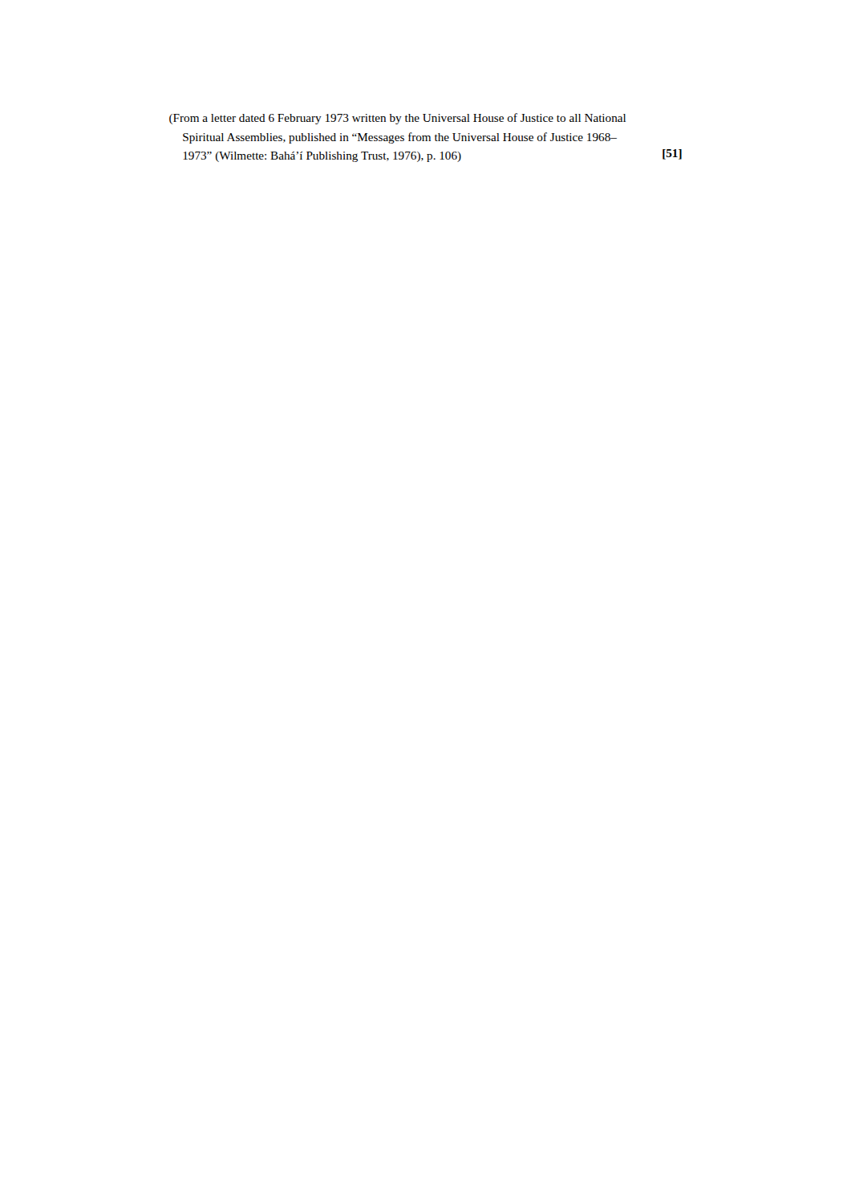(From a letter dated 6 February 1973 written by the Universal House of Justice to all National Spiritual Assemblies, published in “Messages from the Universal House of Justice 1968–1973” (Wilmette: Bahá’í Publishing Trust, 1976), p. 106)[51]